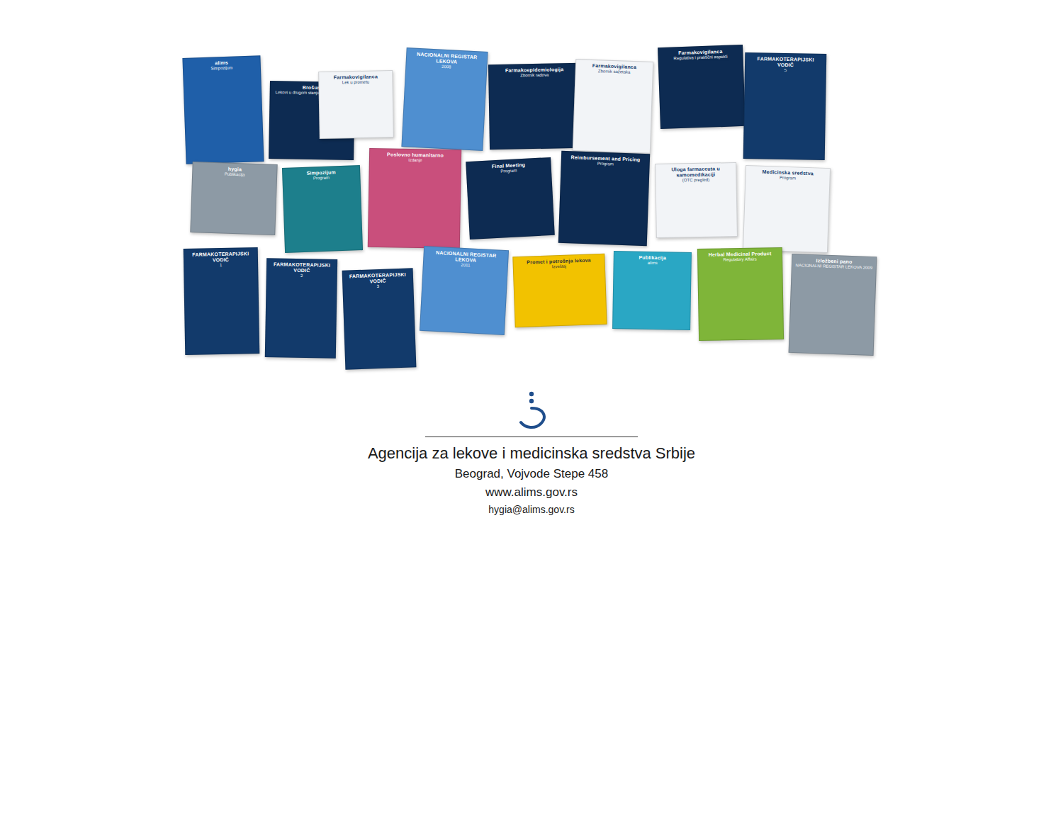alims
Simpozijum
Brošura
Lekovi u drugom stanju i tokom dojenja
Farmakovigilanca
Lek u prometu
NACIONALNI REGISTAR LEKOVA
2008
Farmakoepidemiologija
Zbornik radova
Farmakovigilanca
Zbornik sažetaka
Farmakovigilanca
Regulativa i praktični aspekti
FARMAKOTERAPIJSKI VODIČ
5
hygia
Publikacija
Simpozijum
Program
Poslovno humanitarno
Izdanje
Final Meeting
Program
Reimbursement and Pricing
Program
Uloga farmaceuta u samomedikaciji
(OTC pregled)
Medicinska sredstva
Program
FARMAKOTERAPIJSKI VODIČ
1
FARMAKOTERAPIJSKI VODIČ
2
FARMAKOTERAPIJSKI VODIČ
3
NACIONALNI REGISTAR LEKOVA
2011
Promet i potrošnja lekova
Izveštaj
Publikacija
alims
Herbal Medicinal Product
Regulatory Affairs
Izložbeni pano
NACIONALNI REGISTAR LEKOVA 2009
Agencija za lekove i medicinska sredstva Srbije
Beograd, Vojvode Stepe 458
www.alims.gov.rs
hygia@alims.gov.rs